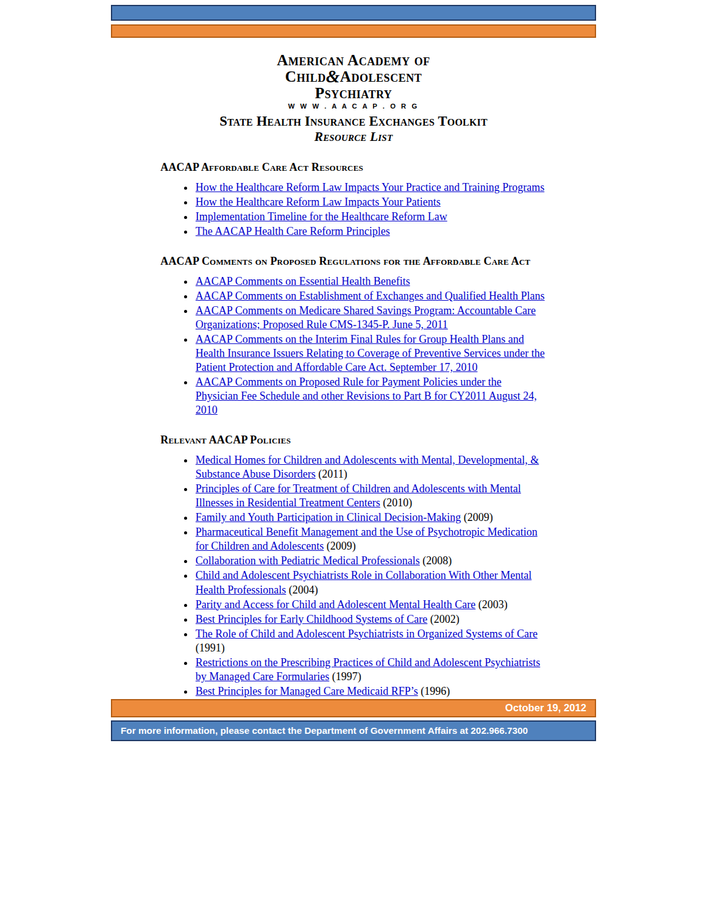American Academy of
Child&Adolescent
Psychiatry
W W W . A A C A P . O R G
State Health Insurance Exchanges Toolkit Resource List
AACAP Affordable Care Act Resources
How the Healthcare Reform Law Impacts Your Practice and Training Programs
How the Healthcare Reform Law Impacts Your Patients
Implementation Timeline for the Healthcare Reform Law
The AACAP Health Care Reform Principles
AACAP Comments on Proposed Regulations for the Affordable Care Act
AACAP Comments on Essential Health Benefits
AACAP Comments on Establishment of Exchanges and Qualified Health Plans
AACAP Comments on Medicare Shared Savings Program: Accountable Care Organizations; Proposed Rule CMS-1345-P. June 5, 2011
AACAP Comments on the Interim Final Rules for Group Health Plans and Health Insurance Issuers Relating to Coverage of Preventive Services under the Patient Protection and Affordable Care Act. September 17, 2010
AACAP Comments on Proposed Rule for Payment Policies under the Physician Fee Schedule and other Revisions to Part B for CY2011 August 24, 2010
Relevant AACAP Policies
Medical Homes for Children and Adolescents with Mental, Developmental, & Substance Abuse Disorders (2011)
Principles of Care for Treatment of Children and Adolescents with Mental Illnesses in Residential Treatment Centers (2010)
Family and Youth Participation in Clinical Decision-Making (2009)
Pharmaceutical Benefit Management and the Use of Psychotropic Medication for Children and Adolescents (2009)
Collaboration with Pediatric Medical Professionals (2008)
Child and Adolescent Psychiatrists Role in Collaboration With Other Mental Health Professionals (2004)
Parity and Access for Child and Adolescent Mental Health Care (2003)
Best Principles for Early Childhood Systems of Care (2002)
The Role of Child and Adolescent Psychiatrists in Organized Systems of Care (1991)
Restrictions on the Prescribing Practices of Child and Adolescent Psychiatrists by Managed Care Formularies (1997)
Best Principles for Managed Care Medicaid RFP’s (1996)
October 19, 2012
For more information, please contact the Department of Government Affairs at 202.966.7300